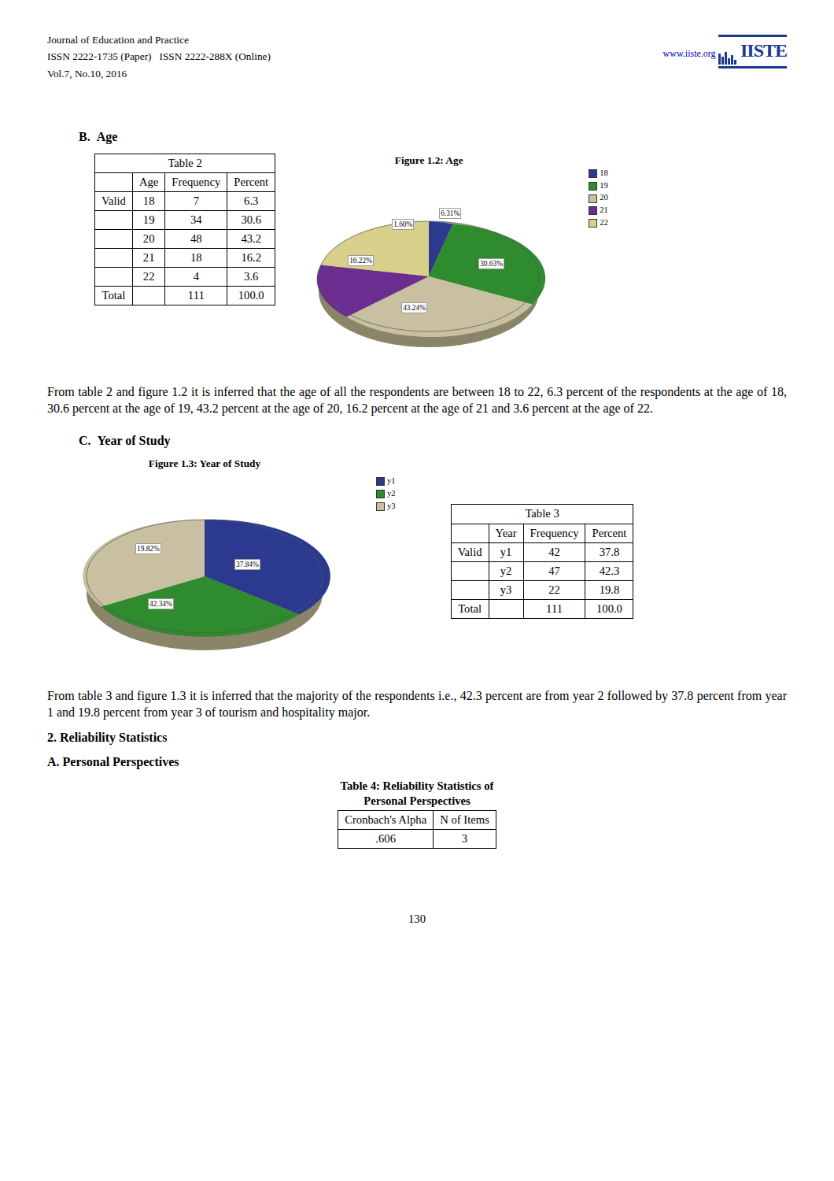Journal of Education and Practice
ISSN 2222-1735 (Paper) ISSN 2222-288X (Online)
Vol.7, No.10, 2016
www.iiste.org
IISTE
B. Age
Table 2
| | Age | Frequency | Percent |
| Valid | 18 | 7 | 6.3 |
| | 19 | 34 | 30.6 |
| | 20 | 48 | 43.2 |
| | 21 | 18 | 16.2 |
| | 22 | 4 | 3.6 |
| Total | | 111 | 100.0 |
Figure 1.2: Age
6.31%
30.63%
43.24%
16.22%
1.60%
18
19
20
21
22
From table 2 and figure 1.2 it is inferred that the age of all the respondents are between 18 to 22, 6.3 percent of the respondents at the age of 18, 30.6 percent at the age of 19, 43.2 percent at the age of 20, 16.2 percent at the age of 21 and 3.6 percent at the age of 22.
C. Year of Study
Figure 1.3: Year of Study
37.84%
42.34%
19.82%
y1
y2
y3
Table 3
| | Year | Frequency | Percent |
| Valid | y1 | 42 | 37.8 |
| | y2 | 47 | 42.3 |
| | y3 | 22 | 19.8 |
| Total | | 111 | 100.0 |
From table 3 and figure 1.3 it is inferred that the majority of the respondents i.e., 42.3 percent are from year 2 followed by 37.8 percent from year 1 and 19.8 percent from year 3 of tourism and hospitality major.
2. Reliability Statistics
A. Personal Perspectives
Table 4: Reliability Statistics of
Personal Perspectives
| Cronbach's Alpha | N of Items |
| .606 | 3 |
130